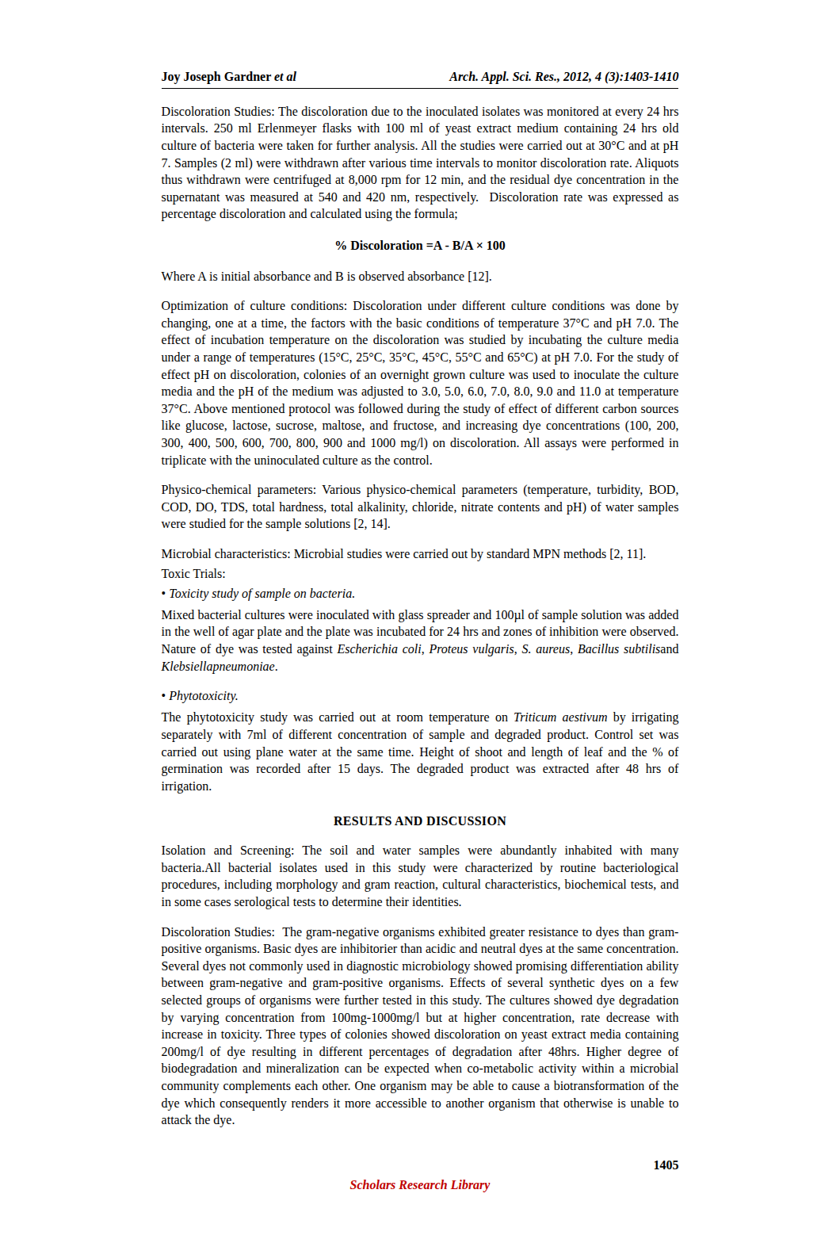Joy Joseph Gardner et al Arch. Appl. Sci. Res., 2012, 4 (3):1403-1410
Discoloration Studies: The discoloration due to the inoculated isolates was monitored at every 24 hrs intervals. 250 ml Erlenmeyer flasks with 100 ml of yeast extract medium containing 24 hrs old culture of bacteria were taken for further analysis. All the studies were carried out at 30°C and at pH 7. Samples (2 ml) were withdrawn after various time intervals to monitor discoloration rate. Aliquots thus withdrawn were centrifuged at 8,000 rpm for 12 min, and the residual dye concentration in the supernatant was measured at 540 and 420 nm, respectively. Discoloration rate was expressed as percentage discoloration and calculated using the formula;
% Discoloration =A - B/A × 100
Where A is initial absorbance and B is observed absorbance [12].
Optimization of culture conditions: Discoloration under different culture conditions was done by changing, one at a time, the factors with the basic conditions of temperature 37°C and pH 7.0. The effect of incubation temperature on the discoloration was studied by incubating the culture media under a range of temperatures (15°C, 25°C, 35°C, 45°C, 55°C and 65°C) at pH 7.0. For the study of effect pH on discoloration, colonies of an overnight grown culture was used to inoculate the culture media and the pH of the medium was adjusted to 3.0, 5.0, 6.0, 7.0, 8.0, 9.0 and 11.0 at temperature 37°C. Above mentioned protocol was followed during the study of effect of different carbon sources like glucose, lactose, sucrose, maltose, and fructose, and increasing dye concentrations (100, 200, 300, 400, 500, 600, 700, 800, 900 and 1000 mg/l) on discoloration. All assays were performed in triplicate with the uninoculated culture as the control.
Physico-chemical parameters: Various physico-chemical parameters (temperature, turbidity, BOD, COD, DO, TDS, total hardness, total alkalinity, chloride, nitrate contents and pH) of water samples were studied for the sample solutions [2, 14].
Microbial characteristics: Microbial studies were carried out by standard MPN methods [2, 11].
Toxic Trials:
• Toxicity study of sample on bacteria.
Mixed bacterial cultures were inoculated with glass spreader and 100µl of sample solution was added in the well of agar plate and the plate was incubated for 24 hrs and zones of inhibition were observed. Nature of dye was tested against Escherichia coli, Proteus vulgaris, S. aureus, Bacillus subtilisand Klebsiellapneumoniae.
• Phytotoxicity.
The phytotoxicity study was carried out at room temperature on Triticum aestivum by irrigating separately with 7ml of different concentration of sample and degraded product. Control set was carried out using plane water at the same time. Height of shoot and length of leaf and the % of germination was recorded after 15 days. The degraded product was extracted after 48 hrs of irrigation.
RESULTS AND DISCUSSION
Isolation and Screening: The soil and water samples were abundantly inhabited with many bacteria.All bacterial isolates used in this study were characterized by routine bacteriological procedures, including morphology and gram reaction, cultural characteristics, biochemical tests, and in some cases serological tests to determine their identities.
Discoloration Studies: The gram-negative organisms exhibited greater resistance to dyes than gram-positive organisms. Basic dyes are inhibitorier than acidic and neutral dyes at the same concentration. Several dyes not commonly used in diagnostic microbiology showed promising differentiation ability between gram-negative and gram-positive organisms. Effects of several synthetic dyes on a few selected groups of organisms were further tested in this study. The cultures showed dye degradation by varying concentration from 100mg-1000mg/l but at higher concentration, rate decrease with increase in toxicity. Three types of colonies showed discoloration on yeast extract media containing 200mg/l of dye resulting in different percentages of degradation after 48hrs. Higher degree of biodegradation and mineralization can be expected when co-metabolic activity within a microbial community complements each other. One organism may be able to cause a biotransformation of the dye which consequently renders it more accessible to another organism that otherwise is unable to attack the dye.
1405
Scholars Research Library